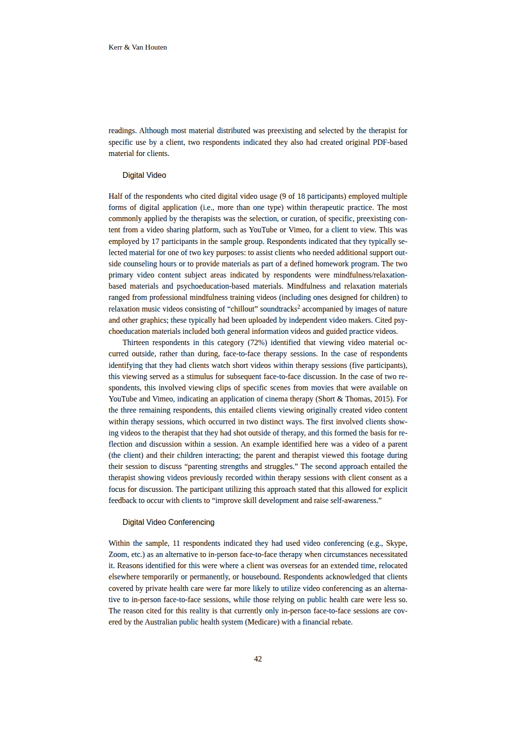Kerr & Van Houten
readings. Although most material distributed was preexisting and selected by the therapist for specific use by a client, two respondents indicated they also had created original PDF-based material for clients.
Digital Video
Half of the respondents who cited digital video usage (9 of 18 participants) employed multiple forms of digital application (i.e., more than one type) within therapeutic practice. The most commonly applied by the therapists was the selection, or curation, of specific, preexisting content from a video sharing platform, such as YouTube or Vimeo, for a client to view. This was employed by 17 participants in the sample group. Respondents indicated that they typically selected material for one of two key purposes: to assist clients who needed additional support outside counseling hours or to provide materials as part of a defined homework program. The two primary video content subject areas indicated by respondents were mindfulness/relaxation-based materials and psychoeducation-based materials. Mindfulness and relaxation materials ranged from professional mindfulness training videos (including ones designed for children) to relaxation music videos consisting of “chillout” soundtracks2 accompanied by images of nature and other graphics; these typically had been uploaded by independent video makers. Cited psychoeducation materials included both general information videos and guided practice videos.
Thirteen respondents in this category (72%) identified that viewing video material occurred outside, rather than during, face-to-face therapy sessions. In the case of respondents identifying that they had clients watch short videos within therapy sessions (five participants), this viewing served as a stimulus for subsequent face-to-face discussion. In the case of two respondents, this involved viewing clips of specific scenes from movies that were available on YouTube and Vimeo, indicating an application of cinema therapy (Short & Thomas, 2015). For the three remaining respondents, this entailed clients viewing originally created video content within therapy sessions, which occurred in two distinct ways. The first involved clients showing videos to the therapist that they had shot outside of therapy, and this formed the basis for reflection and discussion within a session. An example identified here was a video of a parent (the client) and their children interacting; the parent and therapist viewed this footage during their session to discuss “parenting strengths and struggles.” The second approach entailed the therapist showing videos previously recorded within therapy sessions with client consent as a focus for discussion. The participant utilizing this approach stated that this allowed for explicit feedback to occur with clients to “improve skill development and raise self-awareness.”
Digital Video Conferencing
Within the sample, 11 respondents indicated they had used video conferencing (e.g., Skype, Zoom, etc.) as an alternative to in-person face-to-face therapy when circumstances necessitated it. Reasons identified for this were where a client was overseas for an extended time, relocated elsewhere temporarily or permanently, or housebound. Respondents acknowledged that clients covered by private health care were far more likely to utilize video conferencing as an alternative to in-person face-to-face sessions, while those relying on public health care were less so. The reason cited for this reality is that currently only in-person face-to-face sessions are covered by the Australian public health system (Medicare) with a financial rebate.
42